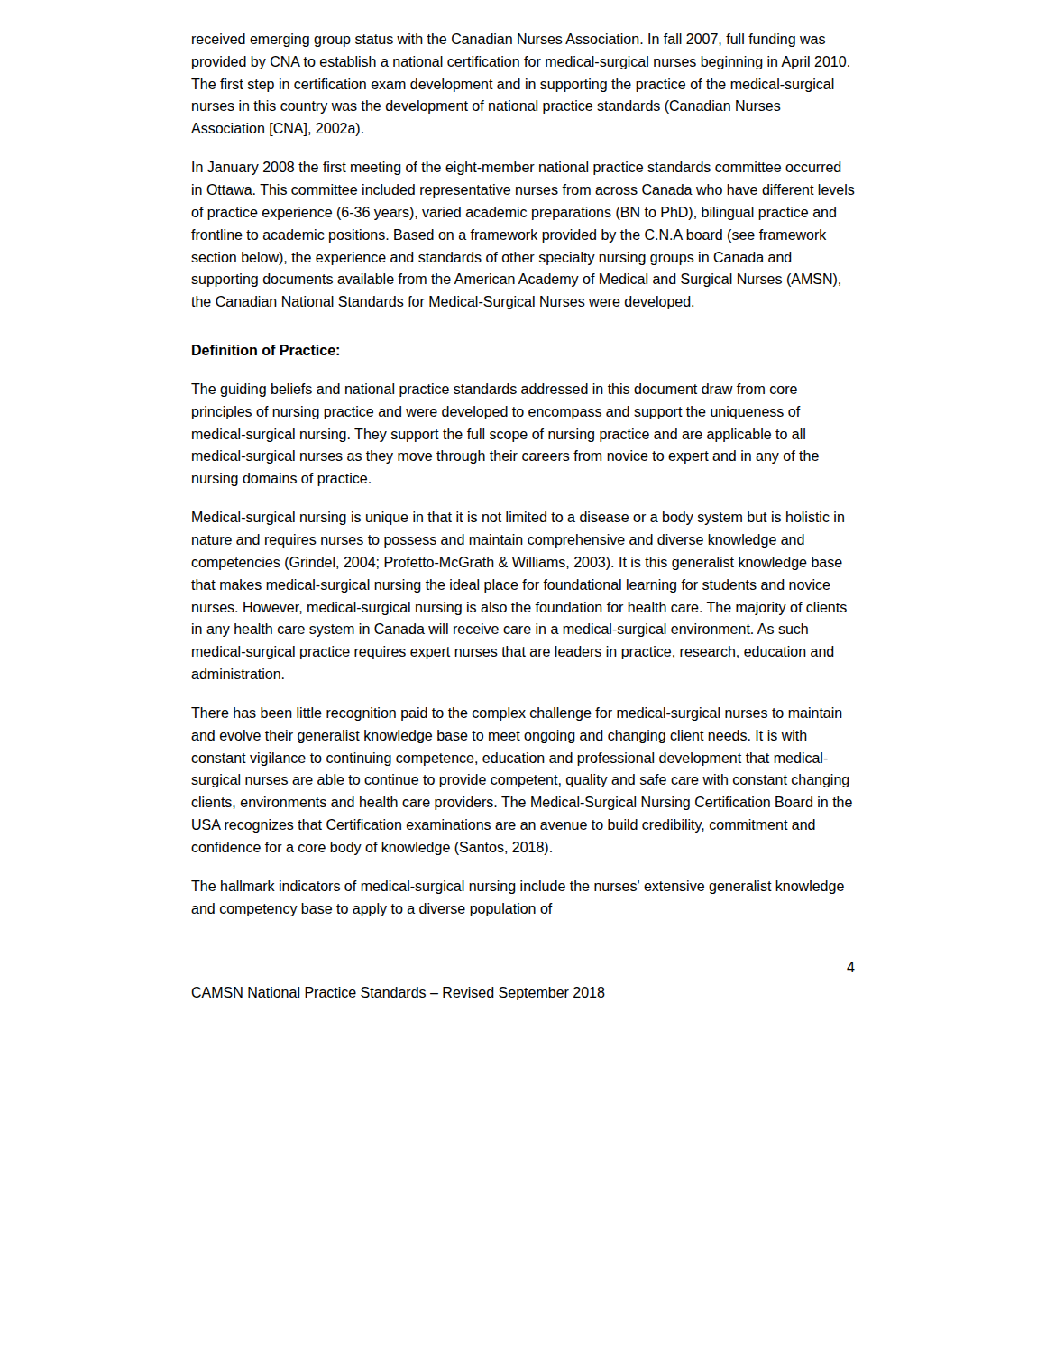received emerging group status with the Canadian Nurses Association. In fall 2007, full funding was provided by CNA to establish a national certification for medical-surgical nurses beginning in April 2010. The first step in certification exam development and in supporting the practice of the medical-surgical nurses in this country was the development of national practice standards (Canadian Nurses Association [CNA], 2002a).
In January 2008 the first meeting of the eight-member national practice standards committee occurred in Ottawa. This committee included representative nurses from across Canada who have different levels of practice experience (6-36 years), varied academic preparations (BN to PhD), bilingual practice and frontline to academic positions. Based on a framework provided by the C.N.A board (see framework section below), the experience and standards of other specialty nursing groups in Canada and supporting documents available from the American Academy of Medical and Surgical Nurses (AMSN), the Canadian National Standards for Medical-Surgical Nurses were developed.
Definition of Practice:
The guiding beliefs and national practice standards addressed in this document draw from core principles of nursing practice and were developed to encompass and support the uniqueness of medical-surgical nursing. They support the full scope of nursing practice and are applicable to all medical-surgical nurses as they move through their careers from novice to expert and in any of the nursing domains of practice.
Medical-surgical nursing is unique in that it is not limited to a disease or a body system but is holistic in nature and requires nurses to possess and maintain comprehensive and diverse knowledge and competencies (Grindel, 2004; Profetto-McGrath & Williams, 2003). It is this generalist knowledge base that makes medical-surgical nursing the ideal place for foundational learning for students and novice nurses. However, medical-surgical nursing is also the foundation for health care. The majority of clients in any health care system in Canada will receive care in a medical-surgical environment. As such medical-surgical practice requires expert nurses that are leaders in practice, research, education and administration.
There has been little recognition paid to the complex challenge for medical-surgical nurses to maintain and evolve their generalist knowledge base to meet ongoing and changing client needs. It is with constant vigilance to continuing competence, education and professional development that medical-surgical nurses are able to continue to provide competent, quality and safe care with constant changing clients, environments and health care providers. The Medical-Surgical Nursing Certification Board in the USA recognizes that Certification examinations are an avenue to build credibility, commitment and confidence for a core body of knowledge (Santos, 2018).
The hallmark indicators of medical-surgical nursing include the nurses' extensive generalist knowledge and competency base to apply to a diverse population of
4
CAMSN National Practice Standards – Revised September 2018